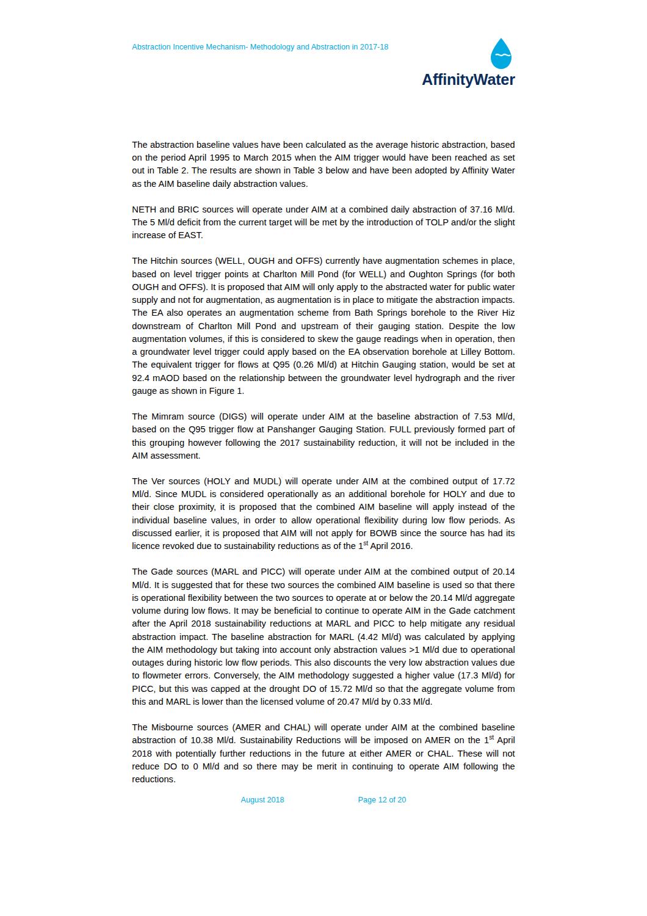Abstraction Incentive Mechanism- Methodology and Abstraction in 2017-18
AffinityWater
The abstraction baseline values have been calculated as the average historic abstraction, based on the period April 1995 to March 2015 when the AIM trigger would have been reached as set out in Table 2. The results are shown in Table 3 below and have been adopted by Affinity Water as the AIM baseline daily abstraction values.
NETH and BRIC sources will operate under AIM at a combined daily abstraction of 37.16 Ml/d. The 5 Ml/d deficit from the current target will be met by the introduction of TOLP and/or the slight increase of EAST.
The Hitchin sources (WELL, OUGH and OFFS) currently have augmentation schemes in place, based on level trigger points at Charlton Mill Pond (for WELL) and Oughton Springs (for both OUGH and OFFS). It is proposed that AIM will only apply to the abstracted water for public water supply and not for augmentation, as augmentation is in place to mitigate the abstraction impacts. The EA also operates an augmentation scheme from Bath Springs borehole to the River Hiz downstream of Charlton Mill Pond and upstream of their gauging station. Despite the low augmentation volumes, if this is considered to skew the gauge readings when in operation, then a groundwater level trigger could apply based on the EA observation borehole at Lilley Bottom. The equivalent trigger for flows at Q95 (0.26 Ml/d) at Hitchin Gauging station, would be set at 92.4 mAOD based on the relationship between the groundwater level hydrograph and the river gauge as shown in Figure 1.
The Mimram source (DIGS) will operate under AIM at the baseline abstraction of 7.53 Ml/d, based on the Q95 trigger flow at Panshanger Gauging Station. FULL previously formed part of this grouping however following the 2017 sustainability reduction, it will not be included in the AIM assessment.
The Ver sources (HOLY and MUDL) will operate under AIM at the combined output of 17.72 Ml/d. Since MUDL is considered operationally as an additional borehole for HOLY and due to their close proximity, it is proposed that the combined AIM baseline will apply instead of the individual baseline values, in order to allow operational flexibility during low flow periods. As discussed earlier, it is proposed that AIM will not apply for BOWB since the source has had its licence revoked due to sustainability reductions as of the 1st April 2016.
The Gade sources (MARL and PICC) will operate under AIM at the combined output of 20.14 Ml/d. It is suggested that for these two sources the combined AIM baseline is used so that there is operational flexibility between the two sources to operate at or below the 20.14 Ml/d aggregate volume during low flows. It may be beneficial to continue to operate AIM in the Gade catchment after the April 2018 sustainability reductions at MARL and PICC to help mitigate any residual abstraction impact. The baseline abstraction for MARL (4.42 Ml/d) was calculated by applying the AIM methodology but taking into account only abstraction values >1 Ml/d due to operational outages during historic low flow periods. This also discounts the very low abstraction values due to flowmeter errors. Conversely, the AIM methodology suggested a higher value (17.3 Ml/d) for PICC, but this was capped at the drought DO of 15.72 Ml/d so that the aggregate volume from this and MARL is lower than the licensed volume of 20.47 Ml/d by 0.33 Ml/d.
The Misbourne sources (AMER and CHAL) will operate under AIM at the combined baseline abstraction of 10.38 Ml/d. Sustainability Reductions will be imposed on AMER on the 1st April 2018 with potentially further reductions in the future at either AMER or CHAL. These will not reduce DO to 0 Ml/d and so there may be merit in continuing to operate AIM following the reductions.
August 2018 Page 12 of 20